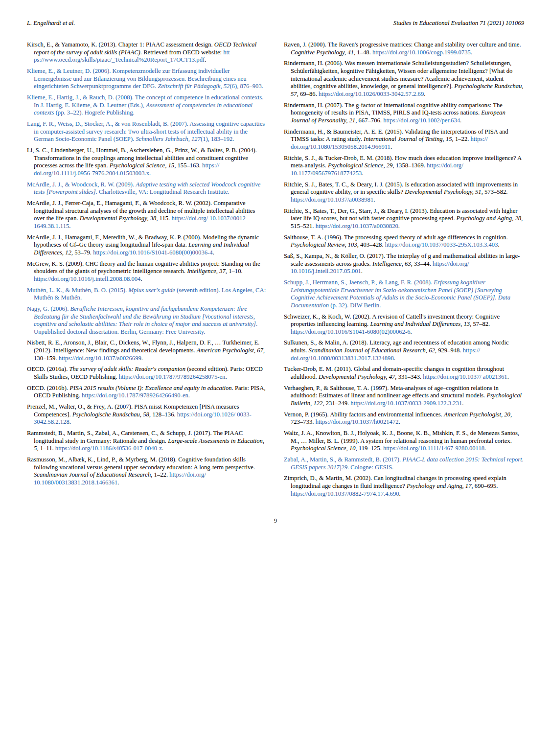L. Engelhardt et al.
Studies in Educational Evaluation 71 (2021) 101069
Kirsch, E., & Yamamoto, K. (2013). Chapter 1: PIAAC assessment design. OECD Technical report of the survey of adult skills (PIAAC). Retrieved from OECD website: htt ps://www.oecd.org/skills/piaac/_Technical%20Report_17OCT13.pdf.
Klieme, E., & Leutner, D. (2006). Kompetenzmodelle zur Erfassung individueller Lernergebnisse und zur Bilanzierung von Bildungsprozessen. Beschreibung eines neu eingerichteten Schwerpunktprogramms der DFG. Zeitschrift für Pädagogik, 52(6), 876–903.
Klieme, E., Hartig, J., & Rauch, D. (2008). The concept of competence in educational contexts. In J. Hartig, E. Klieme, & D. Leutner (Eds.), Assessment of competencies in educational contexts (pp. 3–22). Hogrefe Publishing.
Lang, F. R., Weiss, D., Stocker, A., & von Rosenbladt, B. (2007). Assessing cognitive capacities in computer-assisted survey research: Two ultra-short tests of intellectual ability in the German Socio-Economic Panel (SOEP). Schmollers Jahrbuch, 127(1), 183–192.
Li, S. C., Lindenberger, U., Hommel, B., Aschersleben, G., Prinz, W., & Baltes, P. B. (2004). Transformations in the couplings among intellectual abilities and constituent cognitive processes across the life span. Psychological Science, 15, 155–163. https:// doi.org/10.1111/j.0956-7976.2004.01503003.x.
McArdle, J. J., & Woodcock, R. W. (2009). Adaptive testing with selected Woodcock cognitive tests [Powerpoint slides]. Charlottesville, VA: Longitudinal Research Institute.
McArdle, J. J., Ferrer-Caja, E., Hamagami, F., & Woodcock, R. W. (2002). Comparative longitudinal structural analyses of the growth and decline of multiple intellectual abilities over the life span. Developmental Psychology, 38, 115. https://doi.org/ 10.1037//0012-1649.38.1.115.
McArdle, J. J., Hamagami, F., Meredith, W., & Bradway, K. P. (2000). Modeling the dynamic hypotheses of Gf–Gc theory using longitudinal life-span data. Learning and Individual Differences, 12, 53–79. https://doi.org/10.1016/S1041-6080(00)00036-4.
McGrew, K. S. (2009). CHC theory and the human cognitive abilities project: Standing on the shoulders of the giants of psychometric intelligence research. Intelligence, 37, 1–10. https://doi.org/10.1016/j.intell.2008.08.004.
Muthén, L. K., & Muthén, B. O. (2015). Mplus user's guide (seventh edition). Los Angeles, CA: Muthén & Muthén.
Nagy, G. (2006). Berufliche Interessen, kognitive und fachgebundene Kompetenzen: Ihre Bedeutung für die Studienfachwahl und die Bewährung im Studium [Vocational interests, cognitive and scholastic abilities: Their role in choice of major and success at university]. Unpublished doctoral dissertation. Berlin, Germany: Free University.
Nisbett, R. E., Aronson, J., Blair, C., Dickens, W., Flynn, J., Halpern, D. F., … Turkheimer, E. (2012). Intelligence: New findings and theoretical developments. American Psychologist, 67, 130–159. https://doi.org/10.1037/a0026699.
OECD. (2016a). The survey of adult skills: Reader's companion (second edition). Paris: OECD Skills Studies, OECD Publishing. https://doi.org/10.1787/9789264258075-en.
OECD. (2016b). PISA 2015 results (Volume I): Excellence and equity in education. Paris: PISA, OECD Publishing. https://doi.org/10.1787/9789264266490-en.
Prenzel, M., Walter, O., & Frey, A. (2007). PISA misst Kompetenzen [PISA measures Competences]. Psychologische Rundschau, 58, 128–136. https://doi.org/10.1026/ 0033-3042.58.2.128.
Rammstedt, B., Martin, S., Zabal, A., Carstensen, C., & Schupp, J. (2017). The PIAAC longitudinal study in Germany: Rationale and design. Large-scale Assessments in Education, 5, 1–11. https://doi.org/10.1186/s40536-017-0040-z.
Rasmusson, M., Albæk, K., Lind, P., & Myrberg, M. (2018). Cognitive foundation skills following vocational versus general upper-secondary education: A long-term perspective. Scandinavian Journal of Educational Research, 1–22. https://doi.org/ 10.1080/00313831.2018.1466361.
Raven, J. (2000). The Raven's progressive matrices: Change and stability over culture and time. Cognitive Psychology, 41, 1–48. https://doi.org/10.1006/cogp.1999.0735.
Rindermann, H. (2006). Was messen internationale Schulleistungsstudien? Schulleistungen, Schülerfähigkeiten, kognitive Fähigkeiten, Wissen oder allgemeine Intelligenz? [What do international academic achievement studies measure? Academic achievement, student abilities, cognitive abilities, knowledge, or general intelligence?]. Psychologische Rundschau, 57, 69–86. https://doi.org/10.1026/0033-3042.57.2.69.
Rindermann, H. (2007). The g-factor of international cognitive ability comparisons: The homogeneity of results in PISA, TIMSS, PIRLS and IQ-tests across nations. European Journal of Personality, 21, 667–706. https://doi.org/10.1002/per.634.
Rindermann, H., & Baumeister, A. E. E. (2015). Validating the interpretations of PISA and TIMSS tasks: A rating study. International Journal of Testing, 15, 1–22. https:// doi.org/10.1080/15305058.2014.966911.
Ritchie, S. J., & Tucker-Drob, E. M. (2018). How much does education improve intelligence? A meta-analysis. Psychological Science, 29, 1358–1369. https://doi.org/ 10.1177/0956797618774253.
Ritchie, S. J., Bates, T. C., & Deary, I. J. (2015). Is education associated with improvements in general cognitive ability, or in specific skills? Developmental Psychology, 51, 573–582. https://doi.org/10.1037/a0038981.
Ritchie, S., Bates, T., Der, G., Starr, J., & Deary, I. (2013). Education is associated with higher later life IQ scores, but not with faster cognitive processing speed. Psychology and Aging, 28, 515–521. https://doi.org/10.1037/a0030820.
Salthouse, T. A. (1996). The processing-speed theory of adult age differences in cognition. Psychological Review, 103, 403–428. https://doi.org/10.1037/0033-295X.103.3.403.
Saß, S., Kampa, N., & Köller, O. (2017). The interplay of g and mathematical abilities in large-scale assessments across grades. Intelligence, 63, 33–44. https://doi.org/ 10.1016/j.intell.2017.05.001.
Schupp, J., Herrmann, S., Jaensch, P., & Lang, F. R. (2008). Erfassung kognitiver Leistungspotentiale Erwachsener im Sozio-oekonomischen Panel (SOEP) [Surveying Cognitive Achievement Potentials of Adults in the Socio-Economic Panel (SOEP)]. Data Documentation (p. 32). DIW Berlin.
Schweizer, K., & Koch, W. (2002). A revision of Cattell's investment theory: Cognitive properties influencing learning. Learning and Individual Differences, 13, 57–82. https://doi.org/10.1016/S1041-6080(02)00062-6.
Sulkunen, S., & Malin, A. (2018). Literacy, age and recentness of education among Nordic adults. Scandinavian Journal of Educational Research, 62, 929–948. https:// doi.org/10.1080/00313831.2017.1324898.
Tucker-Drob, E. M. (2011). Global and domain-specific changes in cognition throughout adulthood. Developmental Psychology, 47, 331–343. https://doi.org/10.1037/ a0021361.
Verhaeghen, P., & Salthouse, T. A. (1997). Meta-analyses of age–cognition relations in adulthood: Estimates of linear and nonlinear age effects and structural models. Psychological Bulletin, 122, 231–249. https://doi.org/10.1037/0033-2909.122.3.231.
Vernon, P. (1965). Ability factors and environmental influences. American Psychologist, 20, 723–733. https://doi.org/10.1037/h0021472.
Waltz, J. A., Knowlton, B. J., Holyoak, K. J., Boone, K. B., Mishkin, F. S., de Menezes Santos, M., … Miller, B. L. (1999). A system for relational reasoning in human prefrontal cortex. Psychological Science, 10, 119–125. https://doi.org/10.1111/1467-9280.00118.
Zabal, A., Martin, S., & Rammstedt, B. (2017). PIAAC-L data collection 2015: Technical report. GESIS papers 2017|29. Cologne: GESIS.
Zimprich, D., & Martin, M. (2002). Can longitudinal changes in processing speed explain longitudinal age changes in fluid intelligence? Psychology and Aging, 17, 690–695. https://doi.org/10.1037/0882-7974.17.4.690.
9